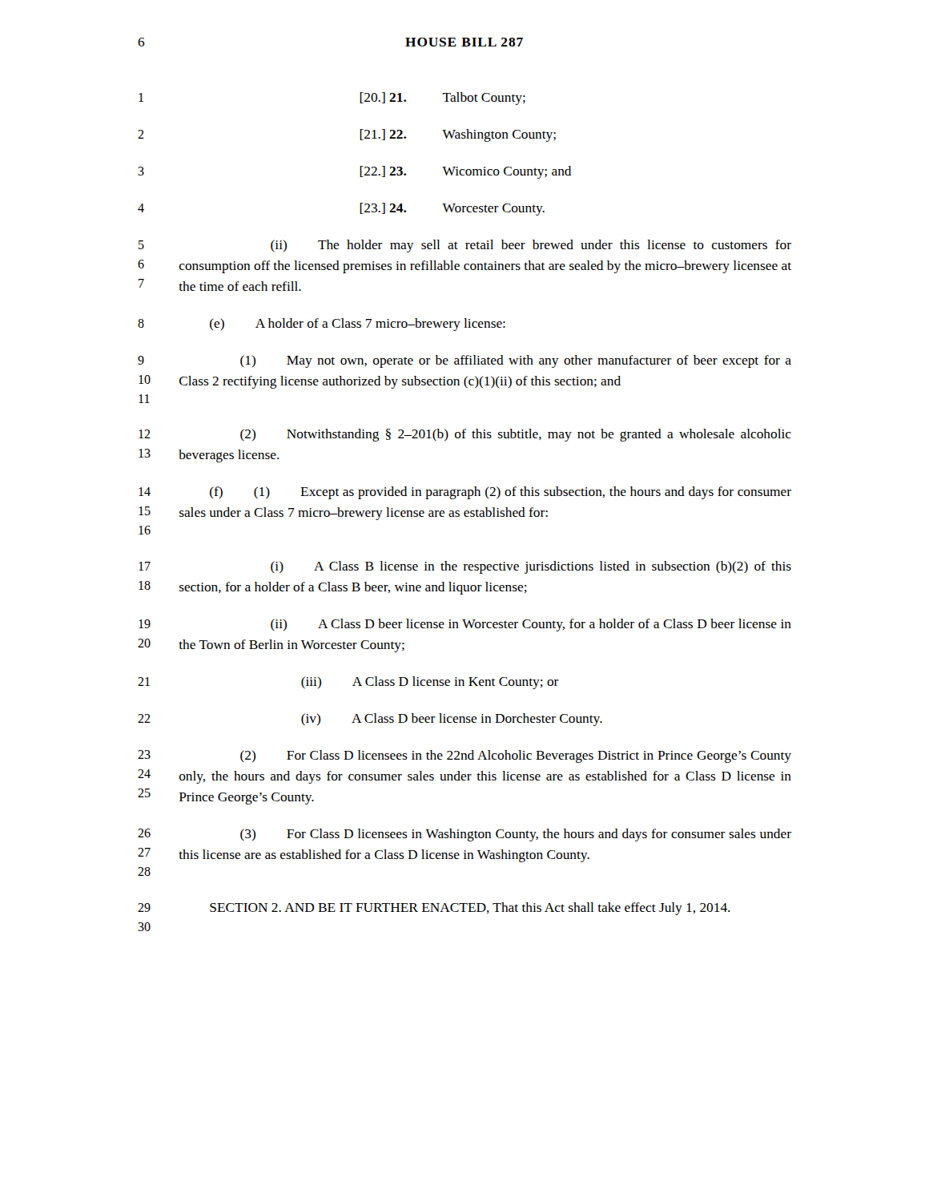6
HOUSE BILL 287
1
[20.] 21.
Talbot County;
2
[21.] 22.
Washington County;
3
[22.] 23.
Wicomico County; and
4
[23.] 24.
Worcester County.
5
6
7
(ii) The holder may sell at retail beer brewed under this license to customers for consumption off the licensed premises in refillable containers that are sealed by the micro–brewery licensee at the time of each refill.
8
(e) A holder of a Class 7 micro–brewery license:
9
10
11
(1) May not own, operate or be affiliated with any other manufacturer of beer except for a Class 2 rectifying license authorized by subsection (c)(1)(ii) of this section; and
12
13
(2) Notwithstanding § 2–201(b) of this subtitle, may not be granted a wholesale alcoholic beverages license.
14
15
16
(f) (1) Except as provided in paragraph (2) of this subsection, the hours and days for consumer sales under a Class 7 micro–brewery license are as established for:
17
18
(i) A Class B license in the respective jurisdictions listed in subsection (b)(2) of this section, for a holder of a Class B beer, wine and liquor license;
19
20
(ii) A Class D beer license in Worcester County, for a holder of a Class D beer license in the Town of Berlin in Worcester County;
21
(iii) A Class D license in Kent County; or
22
(iv) A Class D beer license in Dorchester County.
23
24
25
(2) For Class D licensees in the 22nd Alcoholic Beverages District in Prince George’s County only, the hours and days for consumer sales under this license are as established for a Class D license in Prince George’s County.
26
27
28
(3) For Class D licensees in Washington County, the hours and days for consumer sales under this license are as established for a Class D license in Washington County.
29
30
SECTION 2. AND BE IT FURTHER ENACTED, That this Act shall take effect July 1, 2014.